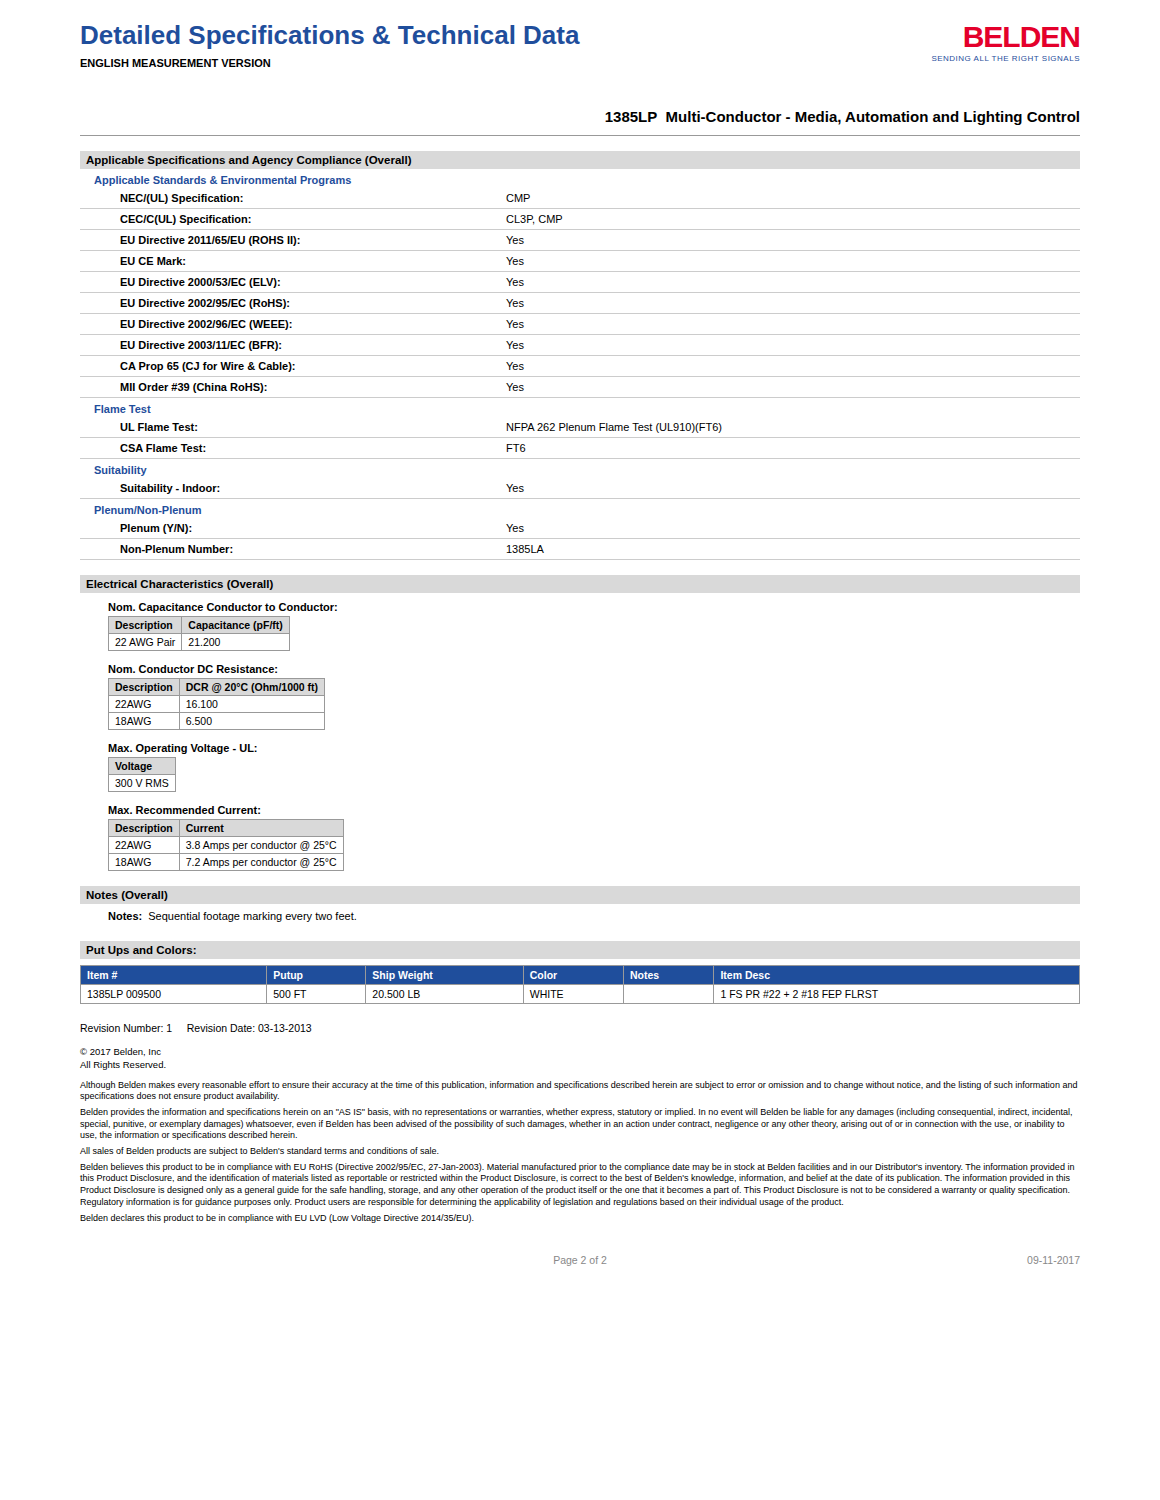Detailed Specifications & Technical Data
BELDEN
SENDING ALL THE RIGHT SIGNALS
ENGLISH MEASUREMENT VERSION
1385LP Multi-Conductor - Media, Automation and Lighting Control
Applicable Specifications and Agency Compliance (Overall)
Applicable Standards & Environmental Programs
| NEC/(UL) Specification: | CMP |
| CEC/C(UL) Specification: | CL3P, CMP |
| EU Directive 2011/65/EU (ROHS II): | Yes |
| EU CE Mark: | Yes |
| EU Directive 2000/53/EC (ELV): | Yes |
| EU Directive 2002/95/EC (RoHS): | Yes |
| EU Directive 2002/96/EC (WEEE): | Yes |
| EU Directive 2003/11/EC (BFR): | Yes |
| CA Prop 65 (CJ for Wire & Cable): | Yes |
| MII Order #39 (China RoHS): | Yes |
Flame Test
| UL Flame Test: | NFPA 262 Plenum Flame Test (UL910)(FT6) |
| CSA Flame Test: | FT6 |
Suitability
| Suitability - Indoor: | Yes |
Plenum/Non-Plenum
| Plenum (Y/N): | Yes |
| Non-Plenum Number: | 1385LA |
Electrical Characteristics (Overall)
Nom. Capacitance Conductor to Conductor:
| Description | Capacitance (pF/ft) |
| --- | --- |
| 22 AWG Pair | 21.200 |
Nom. Conductor DC Resistance:
| Description | DCR @ 20°C (Ohm/1000 ft) |
| --- | --- |
| 22AWG | 16.100 |
| 18AWG | 6.500 |
Max. Operating Voltage - UL:
| Voltage |
| --- |
| 300 V RMS |
Max. Recommended Current:
| Description | Current |
| --- | --- |
| 22AWG | 3.8 Amps per conductor @ 25°C |
| 18AWG | 7.2 Amps per conductor @ 25°C |
Notes (Overall)
Notes: Sequential footage marking every two feet.
Put Ups and Colors:
| Item # | Putup | Ship Weight | Color | Notes | Item Desc |
| --- | --- | --- | --- | --- | --- |
| 1385LP 009500 | 500 FT | 20.500 LB | WHITE | | 1 FS PR #22 + 2 #18 FEP FLRST |
Revision Number: 1 Revision Date: 03-13-2013
© 2017 Belden, Inc
All Rights Reserved.
Although Belden makes every reasonable effort to ensure their accuracy at the time of this publication, information and specifications described herein are subject to error or omission and to change without notice, and the listing of such information and specifications does not ensure product availability.
Belden provides the information and specifications herein on an "AS IS" basis, with no representations or warranties, whether express, statutory or implied. In no event will Belden be liable for any damages (including consequential, indirect, incidental, special, punitive, or exemplary damages) whatsoever, even if Belden has been advised of the possibility of such damages, whether in an action under contract, negligence or any other theory, arising out of or in connection with the use, or inability to use, the information or specifications described herein.
All sales of Belden products are subject to Belden's standard terms and conditions of sale.
Belden believes this product to be in compliance with EU RoHS (Directive 2002/95/EC, 27-Jan-2003). Material manufactured prior to the compliance date may be in stock at Belden facilities and in our Distributor's inventory. The information provided in this Product Disclosure, and the identification of materials listed as reportable or restricted within the Product Disclosure, is correct to the best of Belden's knowledge, information, and belief at the date of its publication. The information provided in this Product Disclosure is designed only as a general guide for the safe handling, storage, and any other operation of the product itself or the one that it becomes a part of. This Product Disclosure is not to be considered a warranty or quality specification. Regulatory information is for guidance purposes only. Product users are responsible for determining the applicability of legislation and regulations based on their individual usage of the product.
Belden declares this product to be in compliance with EU LVD (Low Voltage Directive 2014/35/EU).
Page 2 of 2
09-11-2017